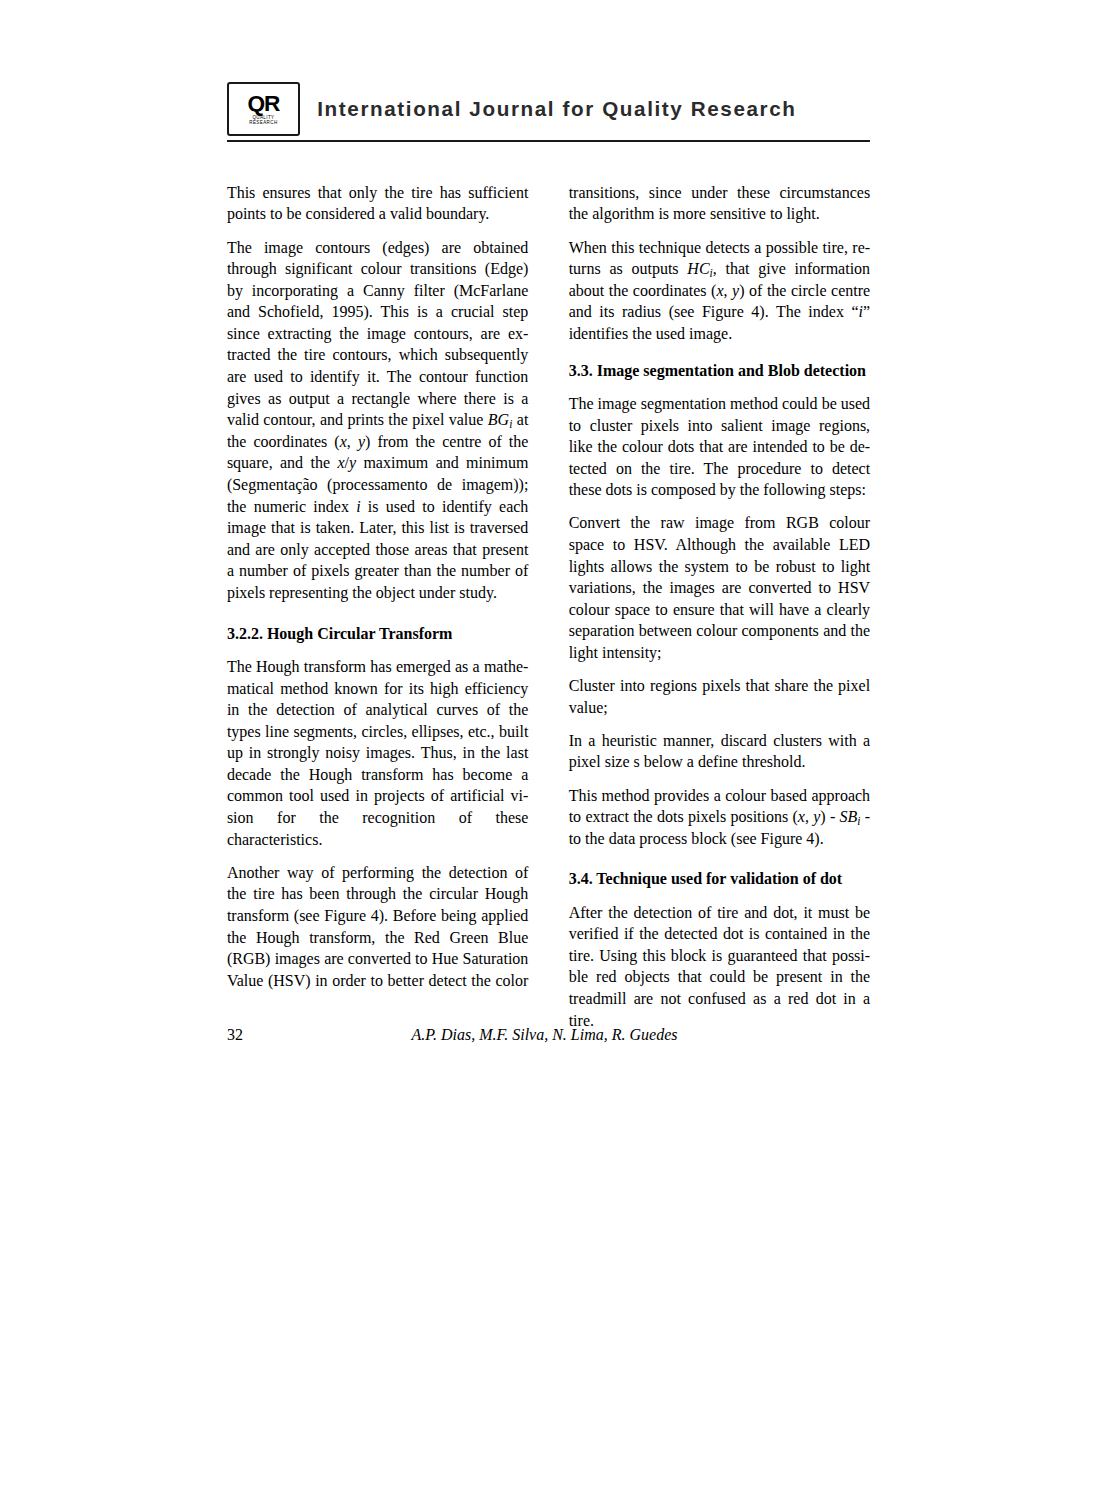QR QUALITY
RESEARCH
International Journal for Quality Research
This ensures that only the tire has sufficient points to be considered a valid boundary.
The image contours (edges) are obtained through significant colour transitions (Edge) by incorporating a Canny filter (McFarlane and Schofield, 1995). This is a crucial step since extracting the image contours, are extracted the tire contours, which subsequently are used to identify it. The contour function gives as output a rectangle where there is a valid contour, and prints the pixel value BGi at the coordinates (x, y) from the centre of the square, and the x/y maximum and minimum (Segmentação (processamento de imagem)); the numeric index i is used to identify each image that is taken. Later, this list is traversed and are only accepted those areas that present a number of pixels greater than the number of pixels representing the object under study.
3.2.2. Hough Circular Transform
The Hough transform has emerged as a mathematical method known for its high efficiency in the detection of analytical curves of the types line segments, circles, ellipses, etc., built up in strongly noisy images. Thus, in the last decade the Hough transform has become a common tool used in projects of artificial vision for the recognition of these characteristics.
Another way of performing the detection of the tire has been through the circular Hough transform (see Figure 4). Before being applied the Hough transform, the Red Green Blue (RGB) images are converted to Hue Saturation Value (HSV) in order to better detect the color transitions, since under these circumstances the algorithm is more sensitive to light.
When this technique detects a possible tire, returns as outputs HCi, that give information about the coordinates (x, y) of the circle centre and its radius (see Figure 4). The index “i” identifies the used image.
3.3. Image segmentation and Blob detection
The image segmentation method could be used to cluster pixels into salient image regions, like the colour dots that are intended to be detected on the tire. The procedure to detect these dots is composed by the following steps:
Convert the raw image from RGB colour space to HSV. Although the available LED lights allows the system to be robust to light variations, the images are converted to HSV colour space to ensure that will have a clearly separation between colour components and the light intensity;
Cluster into regions pixels that share the pixel value;
In a heuristic manner, discard clusters with a pixel size s below a define threshold.
This method provides a colour based approach to extract the dots pixels positions (x, y) - SBi - to the data process block (see Figure 4).
3.4. Technique used for validation of dot
After the detection of tire and dot, it must be verified if the detected dot is contained in the tire. Using this block is guaranteed that possible red objects that could be present in the treadmill are not confused as a red dot in a tire.
32 A.P. Dias, M.F. Silva, N. Lima, R. Guedes